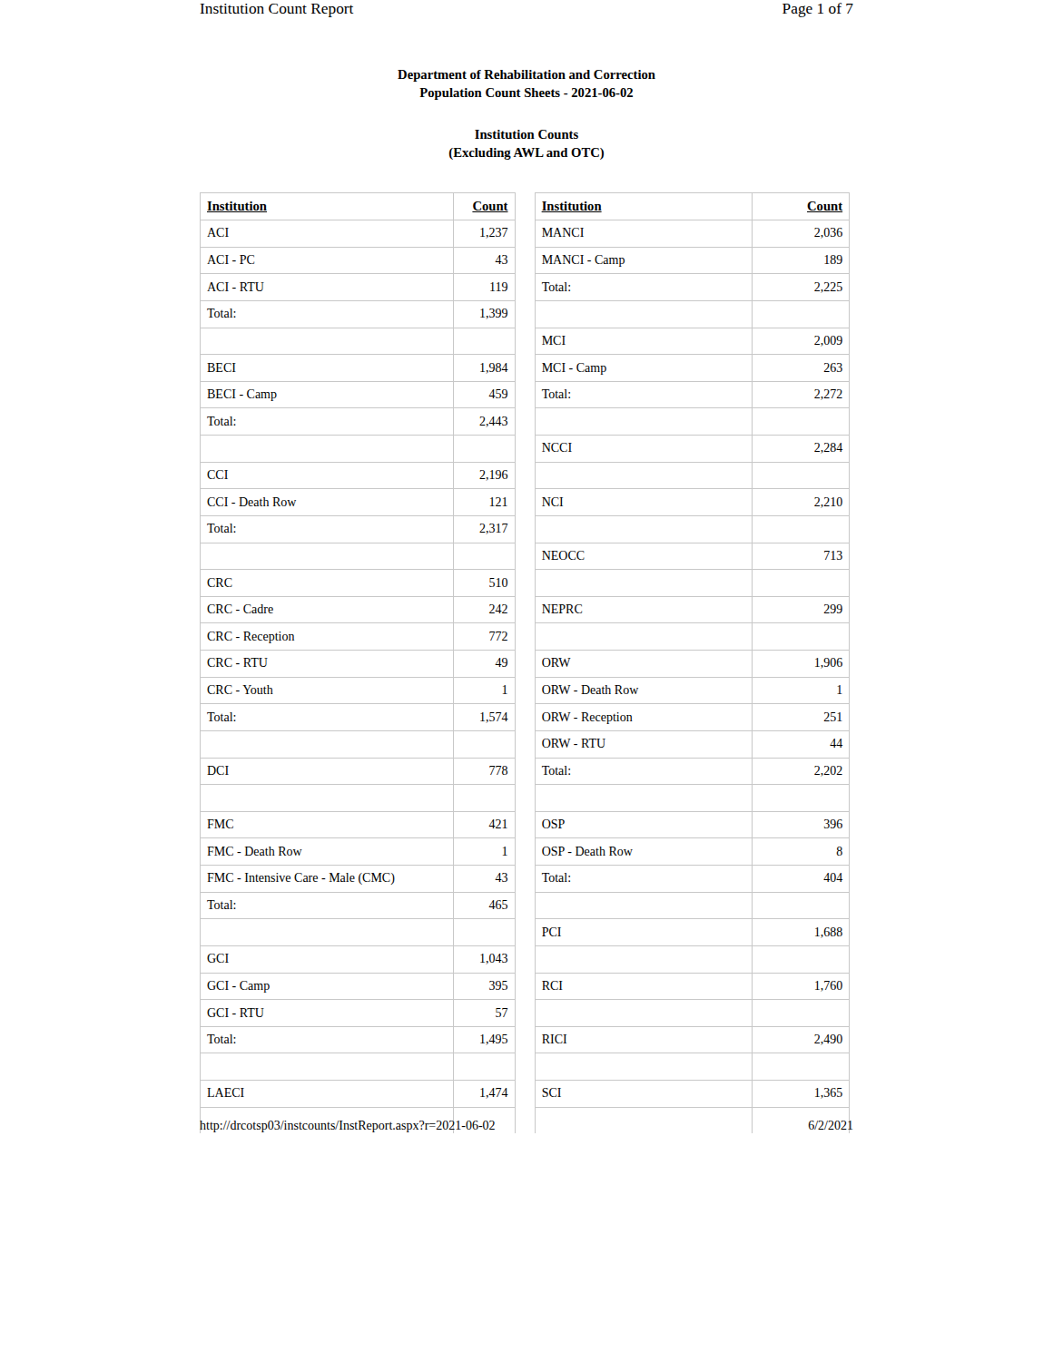Institution Count Report
Page 1 of 7
Department of Rehabilitation and Correction
Population Count Sheets - 2021-06-02
Institution Counts
(Excluding AWL and OTC)
| Institution | Count |
| --- | --- |
| ACI | 1,237 |
| ACI - PC | 43 |
| ACI - RTU | 119 |
| Total: | 1,399 |
| BECI | 1,984 |
| BECI - Camp | 459 |
| Total: | 2,443 |
| CCI | 2,196 |
| CCI - Death Row | 121 |
| Total: | 2,317 |
| CRC | 510 |
| CRC - Cadre | 242 |
| CRC - Reception | 772 |
| CRC - RTU | 49 |
| CRC - Youth | 1 |
| Total: | 1,574 |
| DCI | 778 |
| FMC | 421 |
| FMC - Death Row | 1 |
| FMC - Intensive Care - Male (CMC) | 43 |
| Total: | 465 |
| GCI | 1,043 |
| GCI - Camp | 395 |
| GCI - RTU | 57 |
| Total: | 1,495 |
| LAECI | 1,474 |
| Institution | Count |
| --- | --- |
| MANCI | 2,036 |
| MANCI - Camp | 189 |
| Total: | 2,225 |
| MCI | 2,009 |
| MCI - Camp | 263 |
| Total: | 2,272 |
| NCCI | 2,284 |
| NCI | 2,210 |
| NEOCC | 713 |
| NEPRC | 299 |
| ORW | 1,906 |
| ORW - Death Row | 1 |
| ORW - Reception | 251 |
| ORW - RTU | 44 |
| Total: | 2,202 |
| OSP | 396 |
| OSP - Death Row | 8 |
| Total: | 404 |
| PCI | 1,688 |
| RCI | 1,760 |
| RICI | 2,490 |
| SCI | 1,365 |
http://drcotsp03/instcounts/InstReport.aspx?r=2021-06-02
6/2/2021